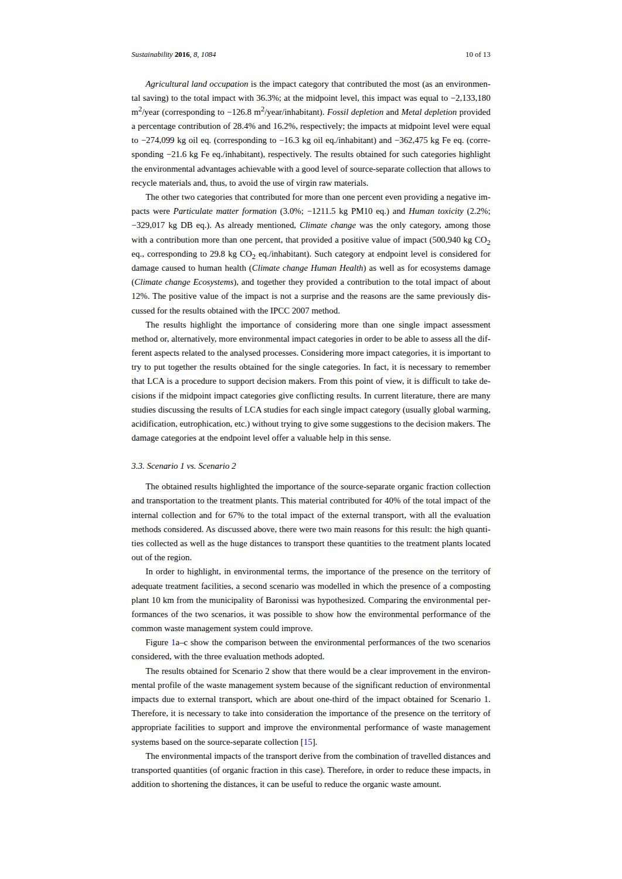Sustainability 2016, 8, 1084
10 of 13
Agricultural land occupation is the impact category that contributed the most (as an environmental saving) to the total impact with 36.3%; at the midpoint level, this impact was equal to −2,133,180 m2/year (corresponding to −126.8 m2/year/inhabitant). Fossil depletion and Metal depletion provided a percentage contribution of 28.4% and 16.2%, respectively; the impacts at midpoint level were equal to −274,099 kg oil eq. (corresponding to −16.3 kg oil eq./inhabitant) and −362,475 kg Fe eq. (corresponding −21.6 kg Fe eq./inhabitant), respectively. The results obtained for such categories highlight the environmental advantages achievable with a good level of source-separate collection that allows to recycle materials and, thus, to avoid the use of virgin raw materials.
The other two categories that contributed for more than one percent even providing a negative impacts were Particulate matter formation (3.0%; −1211.5 kg PM10 eq.) and Human toxicity (2.2%; −329,017 kg DB eq.). As already mentioned, Climate change was the only category, among those with a contribution more than one percent, that provided a positive value of impact (500,940 kg CO2 eq., corresponding to 29.8 kg CO2 eq./inhabitant). Such category at endpoint level is considered for damage caused to human health (Climate change Human Health) as well as for ecosystems damage (Climate change Ecosystems), and together they provided a contribution to the total impact of about 12%. The positive value of the impact is not a surprise and the reasons are the same previously discussed for the results obtained with the IPCC 2007 method.
The results highlight the importance of considering more than one single impact assessment method or, alternatively, more environmental impact categories in order to be able to assess all the different aspects related to the analysed processes. Considering more impact categories, it is important to try to put together the results obtained for the single categories. In fact, it is necessary to remember that LCA is a procedure to support decision makers. From this point of view, it is difficult to take decisions if the midpoint impact categories give conflicting results. In current literature, there are many studies discussing the results of LCA studies for each single impact category (usually global warming, acidification, eutrophication, etc.) without trying to give some suggestions to the decision makers. The damage categories at the endpoint level offer a valuable help in this sense.
3.3. Scenario 1 vs. Scenario 2
The obtained results highlighted the importance of the source-separate organic fraction collection and transportation to the treatment plants. This material contributed for 40% of the total impact of the internal collection and for 67% to the total impact of the external transport, with all the evaluation methods considered. As discussed above, there were two main reasons for this result: the high quantities collected as well as the huge distances to transport these quantities to the treatment plants located out of the region.
In order to highlight, in environmental terms, the importance of the presence on the territory of adequate treatment facilities, a second scenario was modelled in which the presence of a composting plant 10 km from the municipality of Baronissi was hypothesized. Comparing the environmental performances of the two scenarios, it was possible to show how the environmental performance of the common waste management system could improve.
Figure 1a–c show the comparison between the environmental performances of the two scenarios considered, with the three evaluation methods adopted.
The results obtained for Scenario 2 show that there would be a clear improvement in the environmental profile of the waste management system because of the significant reduction of environmental impacts due to external transport, which are about one-third of the impact obtained for Scenario 1. Therefore, it is necessary to take into consideration the importance of the presence on the territory of appropriate facilities to support and improve the environmental performance of waste management systems based on the source-separate collection [15].
The environmental impacts of the transport derive from the combination of travelled distances and transported quantities (of organic fraction in this case). Therefore, in order to reduce these impacts, in addition to shortening the distances, it can be useful to reduce the organic waste amount.